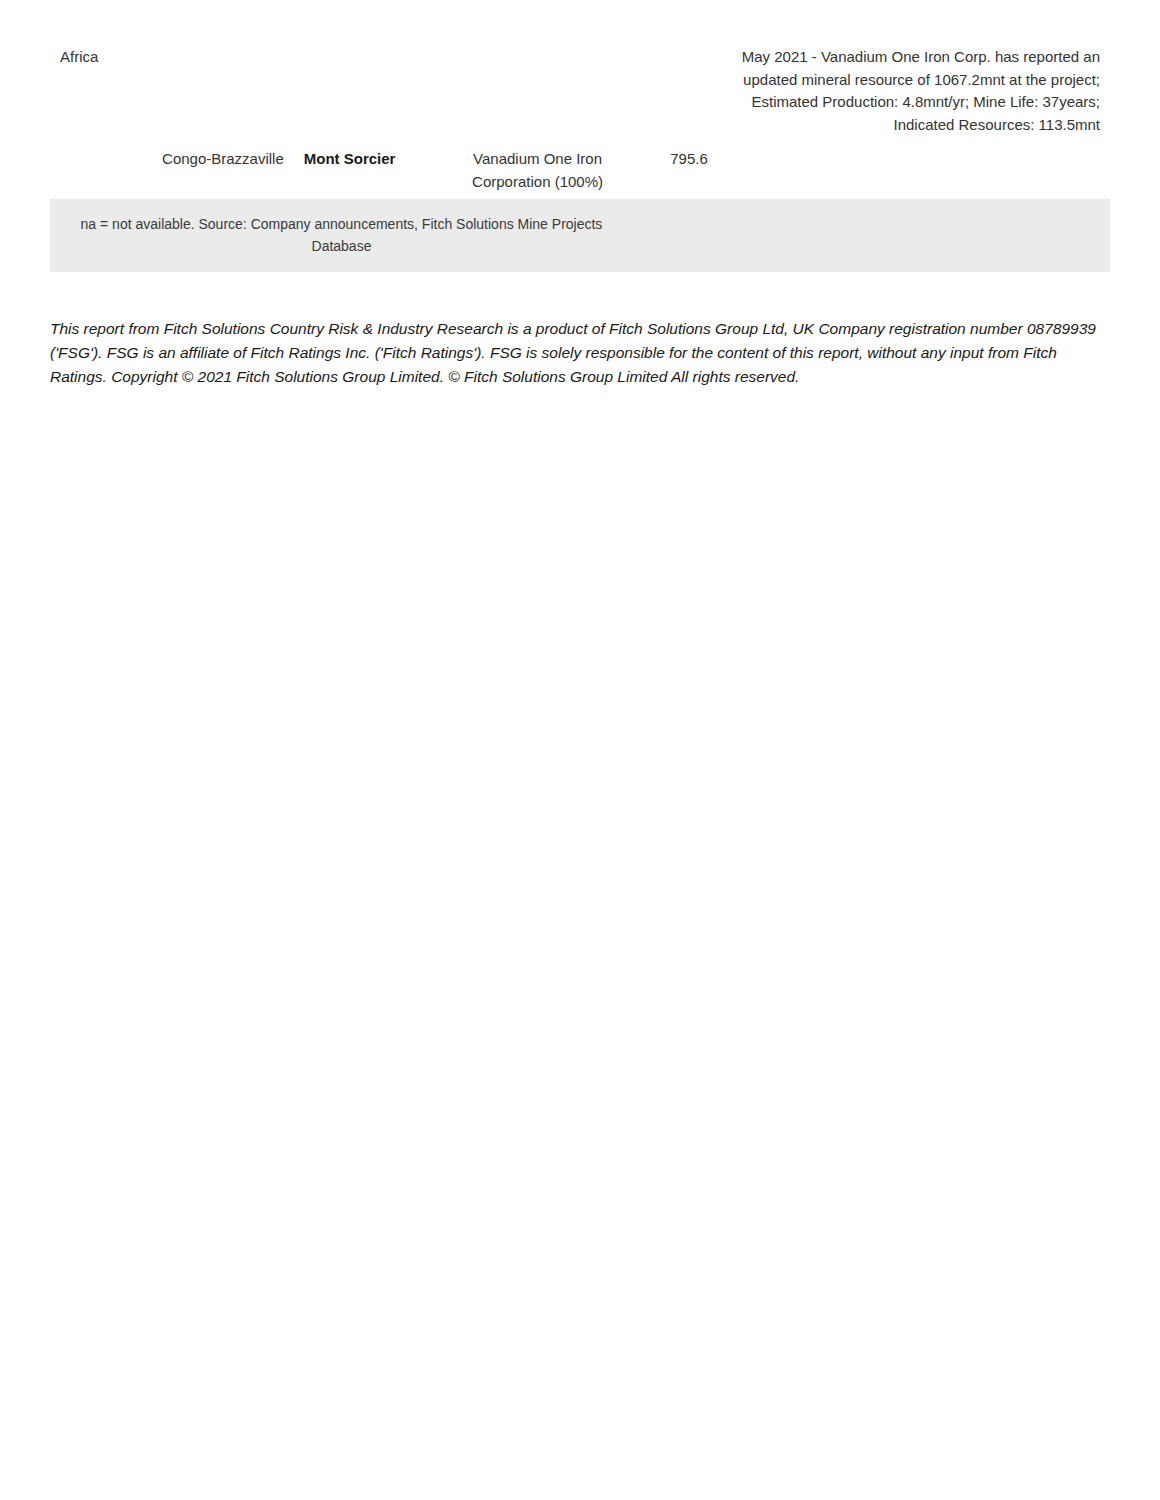| Africa | | | | | May 2021 - Vanadium One Iron Corp. has reported an updated mineral resource of 1067.2mnt at the project; Estimated Production: 4.8mnt/yr; Mine Life: 37years; Indicated Resources: 113.5mnt |
| | Congo-Brazzaville | Mont Sorcier | Vanadium One Iron Corporation (100%) | 795.6 | |
| na = not available. Source: Company announcements, Fitch Solutions Mine Projects Database | |
This report from Fitch Solutions Country Risk & Industry Research is a product of Fitch Solutions Group Ltd, UK Company registration number 08789939 ('FSG'). FSG is an affiliate of Fitch Ratings Inc. ('Fitch Ratings'). FSG is solely responsible for the content of this report, without any input from Fitch Ratings. Copyright © 2021 Fitch Solutions Group Limited. © Fitch Solutions Group Limited All rights reserved.